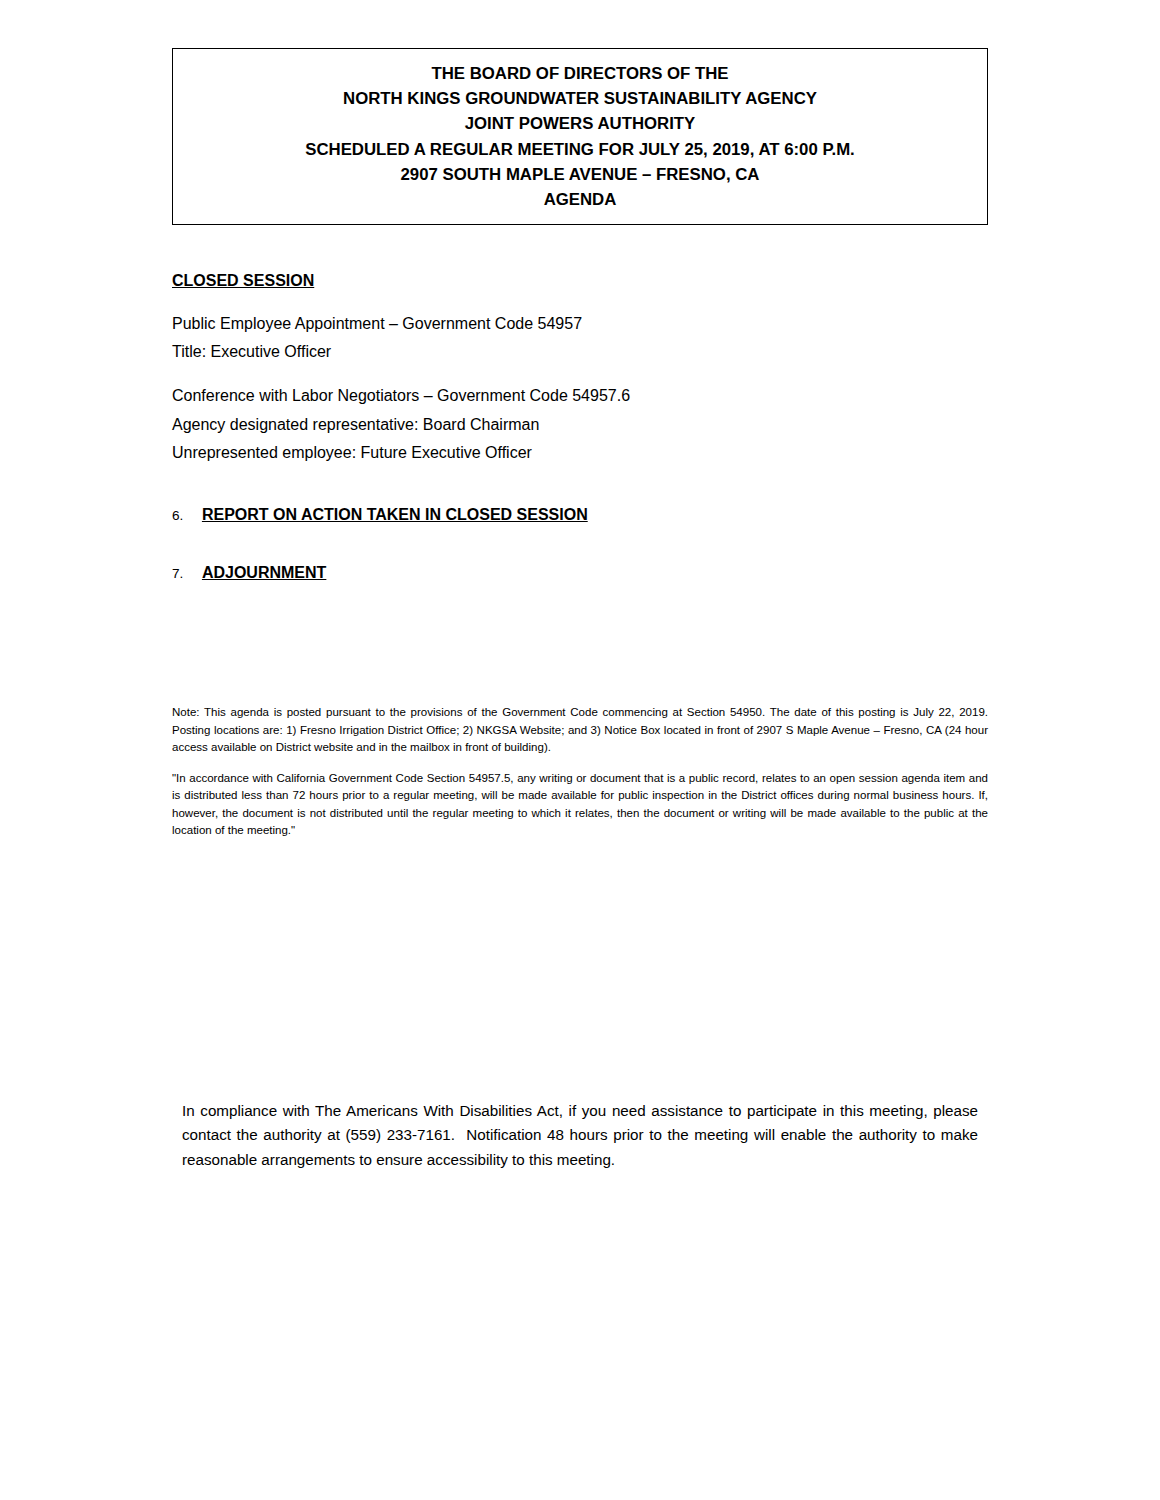The Board of Directors of the
North Kings Groundwater Sustainability Agency
Joint Powers Authority
Scheduled a Regular Meeting for July 25, 2019, at 6:00 P.M.
2907 South Maple Avenue – Fresno, CA
Agenda
CLOSED SESSION
Public Employee Appointment – Government Code 54957
Title: Executive Officer
Conference with Labor Negotiators – Government Code 54957.6
Agency designated representative: Board Chairman
Unrepresented employee: Future Executive Officer
6. REPORT ON ACTION TAKEN IN CLOSED SESSION
7. ADJOURNMENT
Note: This agenda is posted pursuant to the provisions of the Government Code commencing at Section 54950. The date of this posting is July 22, 2019. Posting locations are: 1) Fresno Irrigation District Office; 2) NKGSA Website; and 3) Notice Box located in front of 2907 S Maple Avenue – Fresno, CA (24 hour access available on District website and in the mailbox in front of building).
"In accordance with California Government Code Section 54957.5, any writing or document that is a public record, relates to an open session agenda item and is distributed less than 72 hours prior to a regular meeting, will be made available for public inspection in the District offices during normal business hours. If, however, the document is not distributed until the regular meeting to which it relates, then the document or writing will be made available to the public at the location of the meeting."
In compliance with The Americans With Disabilities Act, if you need assistance to participate in this meeting, please contact the authority at (559) 233-7161. Notification 48 hours prior to the meeting will enable the authority to make reasonable arrangements to ensure accessibility to this meeting.